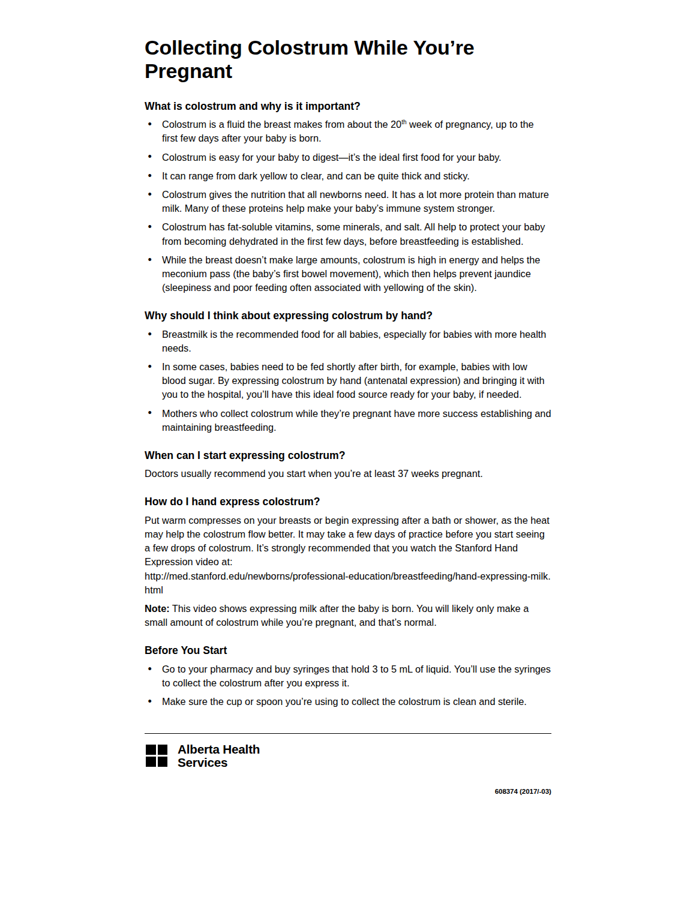Collecting Colostrum While You’re Pregnant
What is colostrum and why is it important?
Colostrum is a fluid the breast makes from about the 20th week of pregnancy, up to the first few days after your baby is born.
Colostrum is easy for your baby to digest—it’s the ideal first food for your baby.
It can range from dark yellow to clear, and can be quite thick and sticky.
Colostrum gives the nutrition that all newborns need. It has a lot more protein than mature milk. Many of these proteins help make your baby’s immune system stronger.
Colostrum has fat-soluble vitamins, some minerals, and salt. All help to protect your baby from becoming dehydrated in the first few days, before breastfeeding is established.
While the breast doesn’t make large amounts, colostrum is high in energy and helps the meconium pass (the baby’s first bowel movement), which then helps prevent jaundice (sleepiness and poor feeding often associated with yellowing of the skin).
Why should I think about expressing colostrum by hand?
Breastmilk is the recommended food for all babies, especially for babies with more health needs.
In some cases, babies need to be fed shortly after birth, for example, babies with low blood sugar. By expressing colostrum by hand (antenatal expression) and bringing it with you to the hospital, you’ll have this ideal food source ready for your baby, if needed.
Mothers who collect colostrum while they’re pregnant have more success establishing and maintaining breastfeeding.
When can I start expressing colostrum?
Doctors usually recommend you start when you’re at least 37 weeks pregnant.
How do I hand express colostrum?
Put warm compresses on your breasts or begin expressing after a bath or shower, as the heat may help the colostrum flow better. It may take a few days of practice before you start seeing a few drops of colostrum. It’s strongly recommended that you watch the Stanford Hand Expression video at:
http://med.stanford.edu/newborns/professional-education/breastfeeding/hand-expressing-milk.html
Note: This video shows expressing milk after the baby is born. You will likely only make a small amount of colostrum while you’re pregnant, and that’s normal.
Before You Start
Go to your pharmacy and buy syringes that hold 3 to 5 mL of liquid. You’ll use the syringes to collect the colostrum after you express it.
Make sure the cup or spoon you’re using to collect the colostrum is clean and sterile.
Alberta Health
Services
608374 (2017/-03)